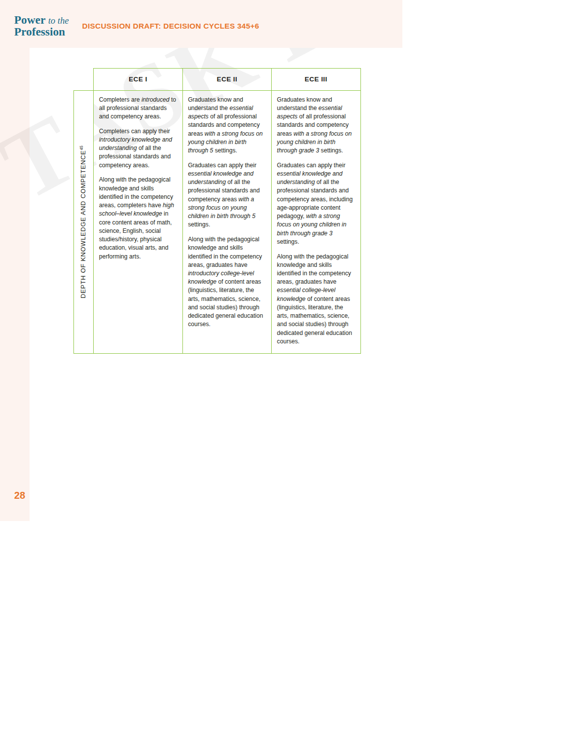Power to the
Profession
Discussion Draft: Decision Cycles 345+6
TASK FORCE DRAFT
| | ECE I | ECE II | ECE III |
| --- | --- | --- | --- |
| Depth of Knowledge and Competence 45 | Completers are introduced to all professional standards and competency areas. Completers can apply their introductory knowledge and understanding of all the professional standards and competency areas. Along with the pedagogical knowledge and skills identified in the competency areas, completers have high school–level knowledge in core content areas of math, science, English, social studies/history, physical education, visual arts, and performing arts. | Graduates know and understand the essential aspects of all professional standards and competency areas with a strong focus on young children in birth through 5 settings. Graduates can apply their essential knowledge and understanding of all the professional standards and competency areas with a strong focus on young children in birth through 5 settings. Along with the pedagogical knowledge and skills identified in the competency areas, graduates have introductory college-level knowledge of content areas (linguistics, literature, the arts, mathematics, science, and social studies) through dedicated general education courses. | Graduates know and understand the essential aspects of all professional standards and competency areas with a strong focus on young children in birth through grade 3 settings. Graduates can apply their essential knowledge and understanding of all the professional standards and competency areas, including age-appropriate content pedagogy, with a strong focus on young children in birth through grade 3 settings. Along with the pedagogical knowledge and skills identified in the competency areas, graduates have essential college-level knowledge of content areas (linguistics, literature, the arts, mathematics, science, and social studies) through dedicated general education courses. |
28